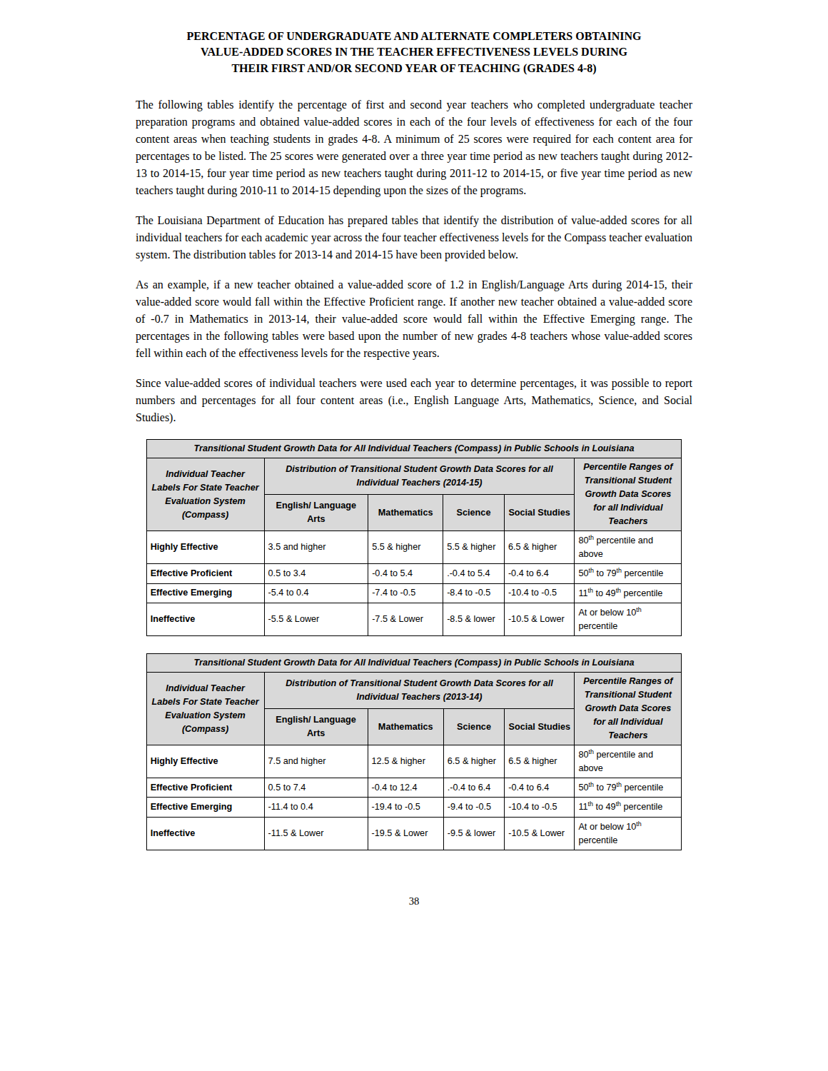Percentage of Undergraduate and Alternate Completers Obtaining
Value-Added Scores in the Teacher Effectiveness Levels During
Their First and/or Second Year of Teaching (Grades 4-8)
The following tables identify the percentage of first and second year teachers who completed undergraduate teacher preparation programs and obtained value-added scores in each of the four levels of effectiveness for each of the four content areas when teaching students in grades 4-8. A minimum of 25 scores were required for each content area for percentages to be listed. The 25 scores were generated over a three year time period as new teachers taught during 2012-13 to 2014-15, four year time period as new teachers taught during 2011-12 to 2014-15, or five year time period as new teachers taught during 2010-11 to 2014-15 depending upon the sizes of the programs.
The Louisiana Department of Education has prepared tables that identify the distribution of value-added scores for all individual teachers for each academic year across the four teacher effectiveness levels for the Compass teacher evaluation system. The distribution tables for 2013-14 and 2014-15 have been provided below.
As an example, if a new teacher obtained a value-added score of 1.2 in English/Language Arts during 2014-15, their value-added score would fall within the Effective Proficient range. If another new teacher obtained a value-added score of -0.7 in Mathematics in 2013-14, their value-added score would fall within the Effective Emerging range. The percentages in the following tables were based upon the number of new grades 4-8 teachers whose value-added scores fell within each of the effectiveness levels for the respective years.
Since value-added scores of individual teachers were used each year to determine percentages, it was possible to report numbers and percentages for all four content areas (i.e., English Language Arts, Mathematics, Science, and Social Studies).
| Transitional Student Growth Data for All Individual Teachers (Compass) in Public Schools in Louisiana |
| Individual Teacher Labels For State Teacher Evaluation System (Compass) | Distribution of Transitional Student Growth Data Scores for all Individual Teachers (2014-15) | Percentile Ranges of Transitional Student Growth Data Scores for all Individual Teachers |
| English/ Language Arts | Mathematics | Science | Social Studies |
| Highly Effective | 3.5 and higher | 5.5 & higher | 5.5 & higher | 6.5 & higher | 80 th percentile and above |
| Effective Proficient | 0.5 to 3.4 | -0.4 to 5.4 | .-0.4 to 5.4 | -0.4 to 6.4 | 50 th to 79 th percentile |
| Effective Emerging | -5.4 to 0.4 | -7.4 to -0.5 | -8.4 to -0.5 | -10.4 to -0.5 | 11 th to 49 th percentile |
| Ineffective | -5.5 & Lower | -7.5 & Lower | -8.5 & lower | -10.5 & Lower | At or below 10 th percentile |
| Transitional Student Growth Data for All Individual Teachers (Compass) in Public Schools in Louisiana |
| Individual Teacher Labels For State Teacher Evaluation System (Compass) | Distribution of Transitional Student Growth Data Scores for all Individual Teachers (2013-14) | Percentile Ranges of Transitional Student Growth Data Scores for all Individual Teachers |
| English/ Language Arts | Mathematics | Science | Social Studies |
| Highly Effective | 7.5 and higher | 12.5 & higher | 6.5 & higher | 6.5 & higher | 80 th percentile and above |
| Effective Proficient | 0.5 to 7.4 | -0.4 to 12.4 | .-0.4 to 6.4 | -0.4 to 6.4 | 50 th to 79 th percentile |
| Effective Emerging | -11.4 to 0.4 | -19.4 to -0.5 | -9.4 to -0.5 | -10.4 to -0.5 | 11 th to 49 th percentile |
| Ineffective | -11.5 & Lower | -19.5 & Lower | -9.5 & lower | -10.5 & Lower | At or below 10 th percentile |
38